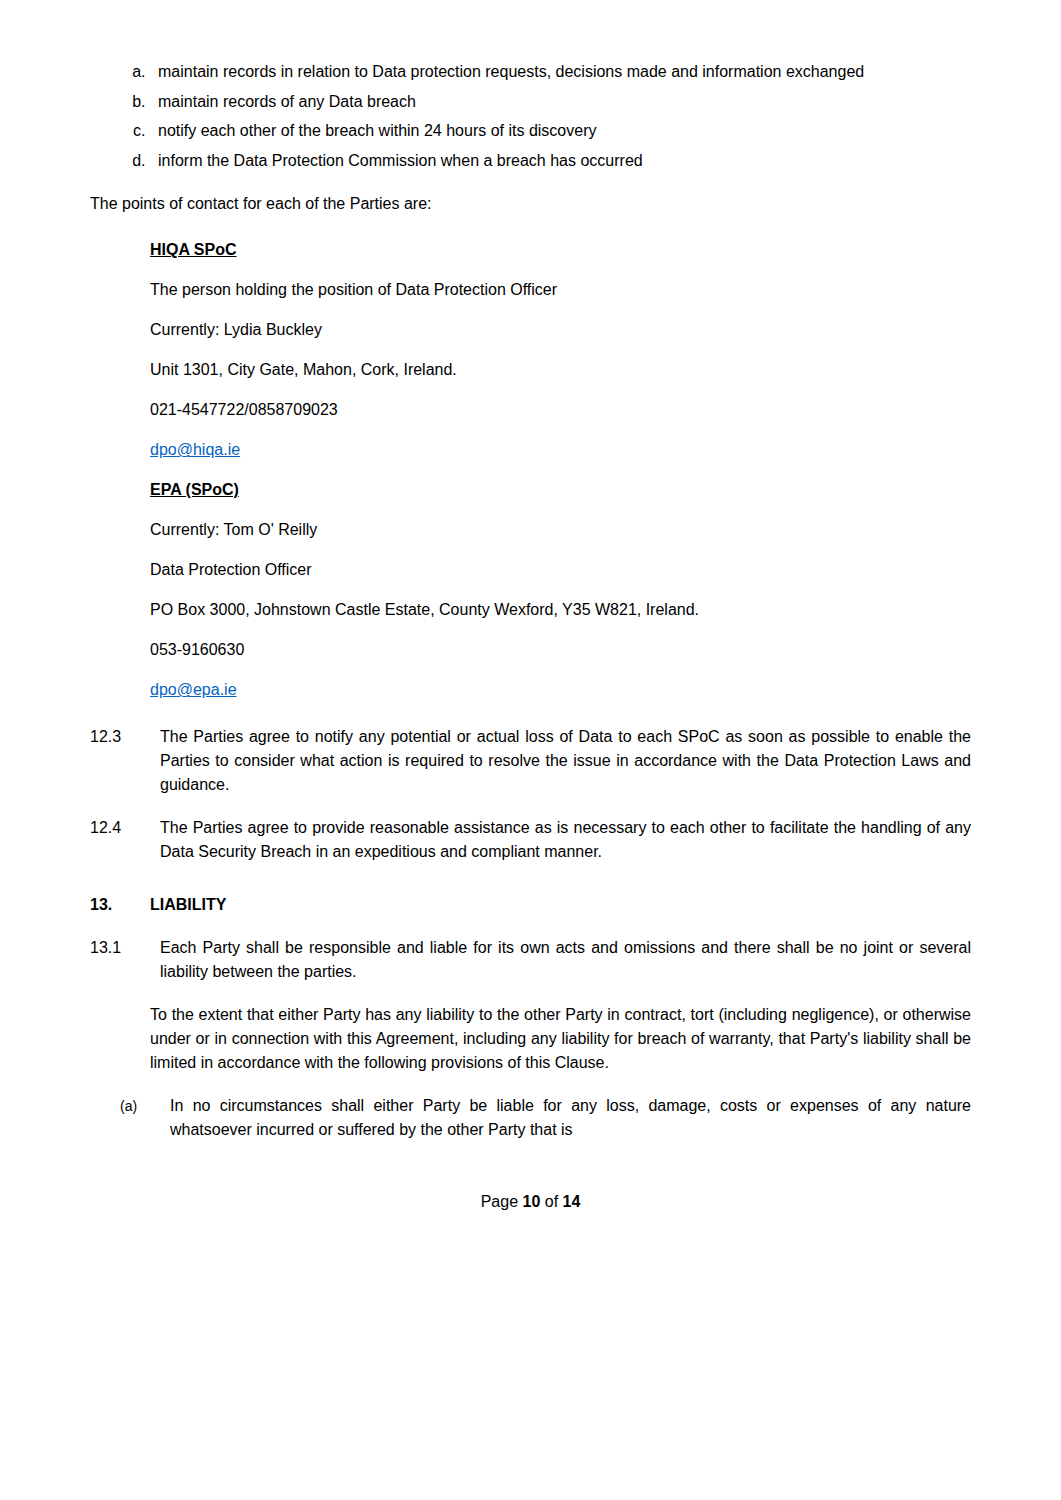maintain records in relation to Data protection requests, decisions made and information exchanged
maintain records of any Data breach
notify each other of the breach within 24 hours of its discovery
inform the Data Protection Commission when a breach has occurred
The points of contact for each of the Parties are:
HIQA SPoC
The person holding the position of Data Protection Officer
Currently: Lydia Buckley
Unit 1301, City Gate, Mahon, Cork, Ireland.
021-4547722/0858709023
dpo@hiqa.ie
EPA (SPoC)
Currently: Tom O' Reilly
Data Protection Officer
PO Box 3000, Johnstown Castle Estate, County Wexford, Y35 W821, Ireland.
053-9160630
dpo@epa.ie
12.3
The Parties agree to notify any potential or actual loss of Data to each SPoC as soon as possible to enable the Parties to consider what action is required to resolve the issue in accordance with the Data Protection Laws and guidance.
12.4
The Parties agree to provide reasonable assistance as is necessary to each other to facilitate the handling of any Data Security Breach in an expeditious and compliant manner.
13. LIABILITY
13.1
Each Party shall be responsible and liable for its own acts and omissions and there shall be no joint or several liability between the parties.
To the extent that either Party has any liability to the other Party in contract, tort (including negligence), or otherwise under or in connection with this Agreement, including any liability for breach of warranty, that Party's liability shall be limited in accordance with the following provisions of this Clause.
(a)
In no circumstances shall either Party be liable for any loss, damage, costs or expenses of any nature whatsoever incurred or suffered by the other Party that is
Page 10 of 14